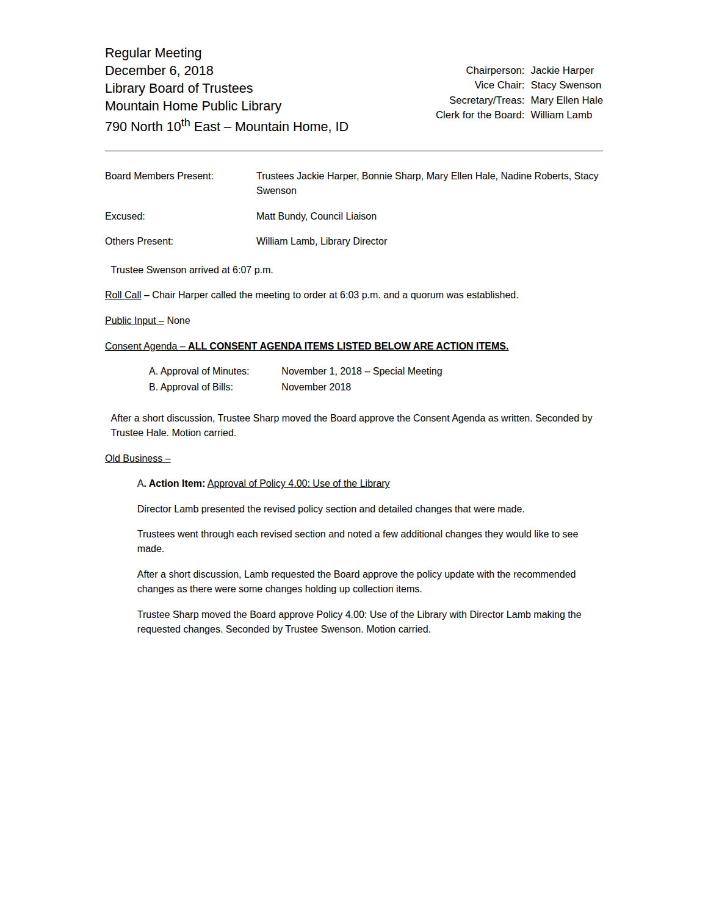Regular Meeting
December 6, 2018
Library Board of Trustees
Mountain Home Public Library
790 North 10th East – Mountain Home, ID
| Chairperson: | Jackie Harper |
| Vice Chair: | Stacy Swenson |
| Secretary/Treas: | Mary Ellen Hale |
| Clerk for the Board: | William Lamb |
Board Members Present:
Trustees Jackie Harper, Bonnie Sharp, Mary Ellen Hale, Nadine Roberts, Stacy Swenson
Excused:
Matt Bundy, Council Liaison
Others Present:
William Lamb, Library Director
Trustee Swenson arrived at 6:07 p.m.
Roll Call – Chair Harper called the meeting to order at 6:03 p.m. and a quorum was established.
Public Input – None
Consent Agenda – ALL CONSENT AGENDA ITEMS LISTED BELOW ARE ACTION ITEMS.
| A. Approval of Minutes: | November 1, 2018 – Special Meeting |
| B. Approval of Bills: | November 2018 |
After a short discussion, Trustee Sharp moved the Board approve the Consent Agenda as written. Seconded by Trustee Hale. Motion carried.
Old Business –
A. Action Item: Approval of Policy 4.00: Use of the Library
Director Lamb presented the revised policy section and detailed changes that were made.
Trustees went through each revised section and noted a few additional changes they would like to see made.
After a short discussion, Lamb requested the Board approve the policy update with the recommended changes as there were some changes holding up collection items.
Trustee Sharp moved the Board approve Policy 4.00: Use of the Library with Director Lamb making the requested changes. Seconded by Trustee Swenson. Motion carried.